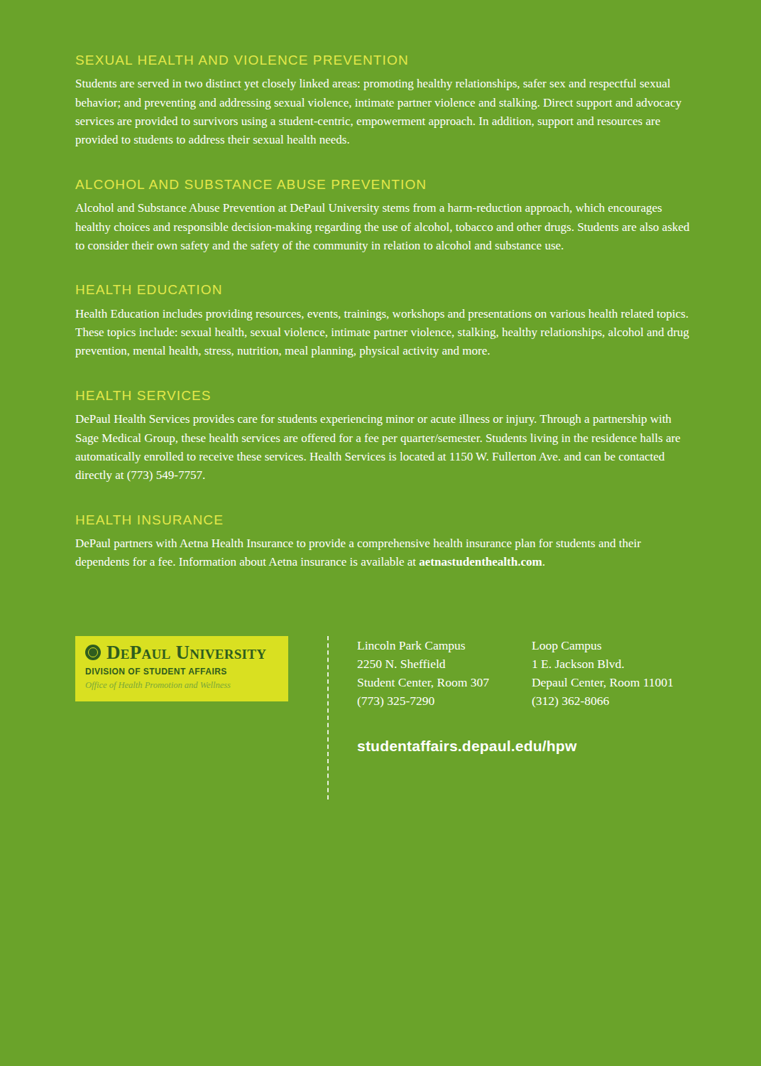Sexual Health and Violence Prevention
Students are served in two distinct yet closely linked areas: promoting healthy relationships, safer sex and respectful sexual behavior; and preventing and addressing sexual violence, intimate partner violence and stalking. Direct support and advocacy services are provided to survivors using a student-centric, empowerment approach. In addition, support and resources are provided to students to address their sexual health needs.
Alcohol and Substance Abuse Prevention
Alcohol and Substance Abuse Prevention at DePaul University stems from a harm-reduction approach, which encourages healthy choices and responsible decision-making regarding the use of alcohol, tobacco and other drugs. Students are also asked to consider their own safety and the safety of the community in relation to alcohol and substance use.
Health Education
Health Education includes providing resources, events, trainings, workshops and presentations on various health related topics. These topics include: sexual health, sexual violence, intimate partner violence, stalking, healthy relationships, alcohol and drug prevention, mental health, stress, nutrition, meal planning, physical activity and more.
Health Services
DePaul Health Services provides care for students experiencing minor or acute illness or injury. Through a partnership with Sage Medical Group, these health services are offered for a fee per quarter/semester. Students living in the residence halls are automatically enrolled to receive these services. Health Services is located at 1150 W. Fullerton Ave. and can be contacted directly at (773) 549-7757.
Health Insurance
DePaul partners with Aetna Health Insurance to provide a comprehensive health insurance plan for students and their dependents for a fee. Information about Aetna insurance is available at aetnastudenthealth.com.
DePaul University
Division of Student Affairs
Office of Health Promotion and Wellness
Lincoln Park Campus
2250 N. Sheffield
Student Center, Room 307
(773) 325-7290
Loop Campus
1 E. Jackson Blvd.
Depaul Center, Room 11001
(312) 362-8066
studentaffairs.depaul.edu/hpw